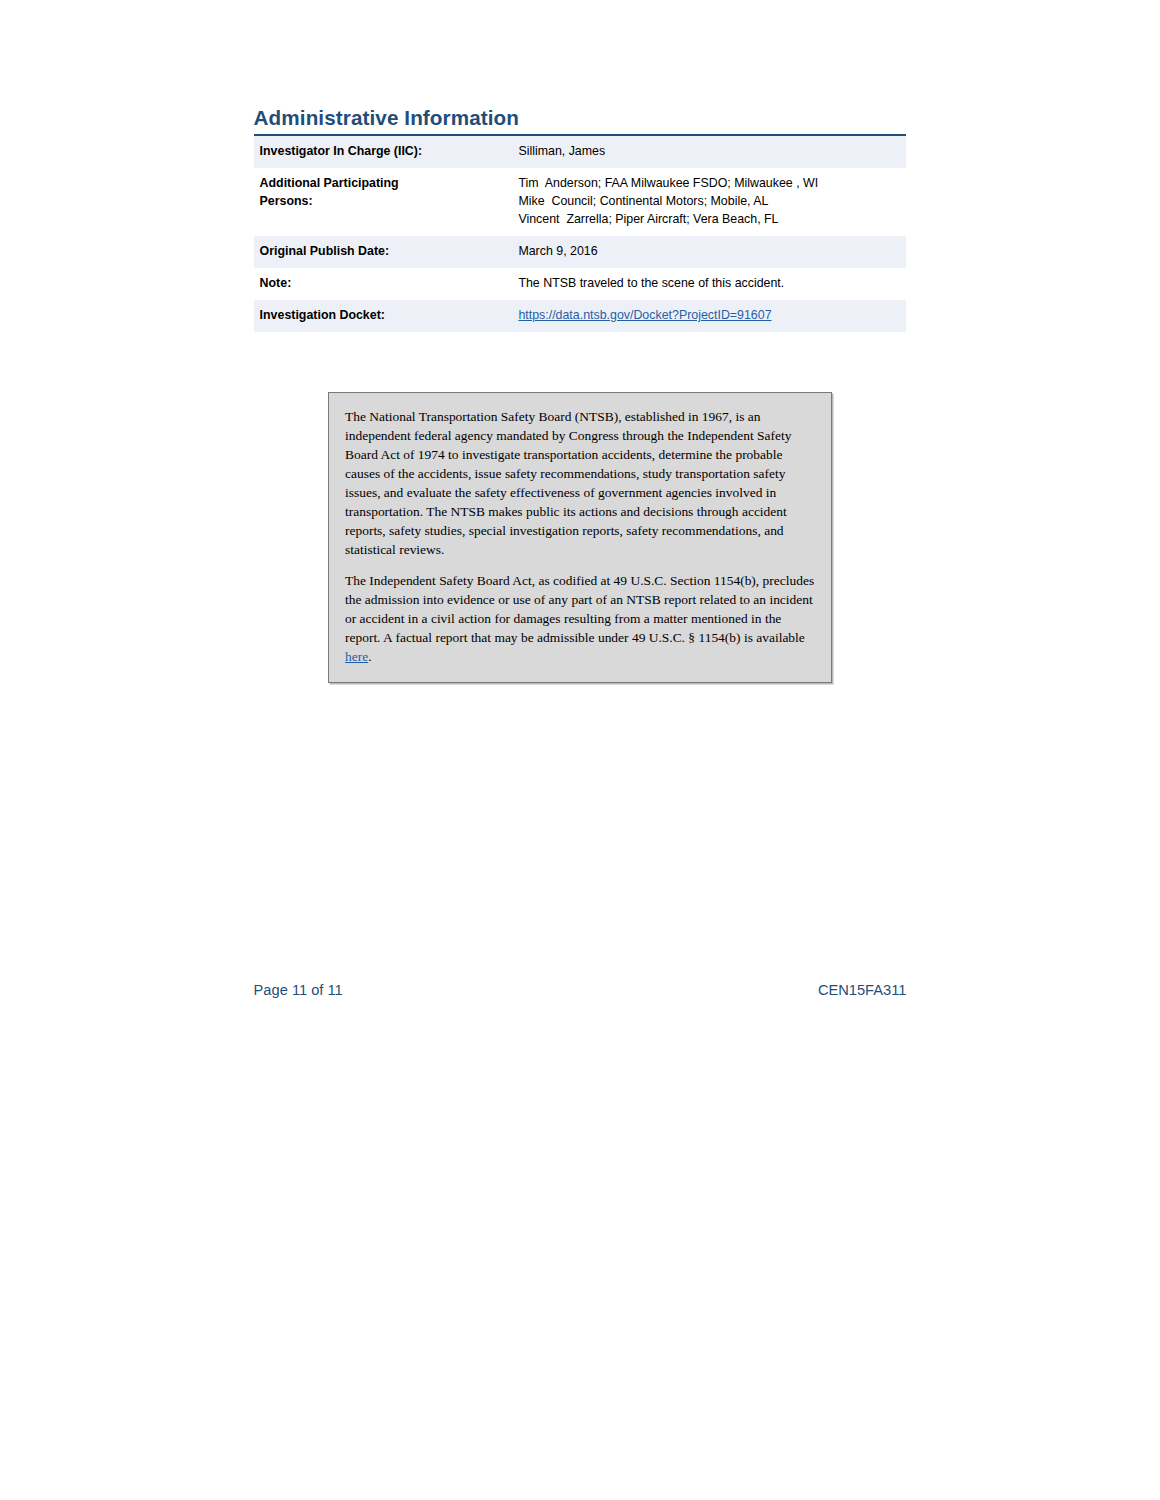Administrative Information
| Investigator In Charge (IIC): | Silliman, James |
| Additional Participating Persons: | Tim Anderson; FAA Milwaukee FSDO; Milwaukee , WI Mike Council; Continental Motors; Mobile, AL Vincent Zarrella; Piper Aircraft; Vera Beach, FL |
| Original Publish Date: | March 9, 2016 |
| Note: | The NTSB traveled to the scene of this accident. |
| Investigation Docket: | https://data.ntsb.gov/Docket?ProjectID=91607 |
The National Transportation Safety Board (NTSB), established in 1967, is an independent federal agency mandated by Congress through the Independent Safety Board Act of 1974 to investigate transportation accidents, determine the probable causes of the accidents, issue safety recommendations, study transportation safety issues, and evaluate the safety effectiveness of government agencies involved in transportation. The NTSB makes public its actions and decisions through accident reports, safety studies, special investigation reports, safety recommendations, and statistical reviews.
The Independent Safety Board Act, as codified at 49 U.S.C. Section 1154(b), precludes the admission into evidence or use of any part of an NTSB report related to an incident or accident in a civil action for damages resulting from a matter mentioned in the report. A factual report that may be admissible under 49 U.S.C. § 1154(b) is available here.
Page 11 of 11
CEN15FA311